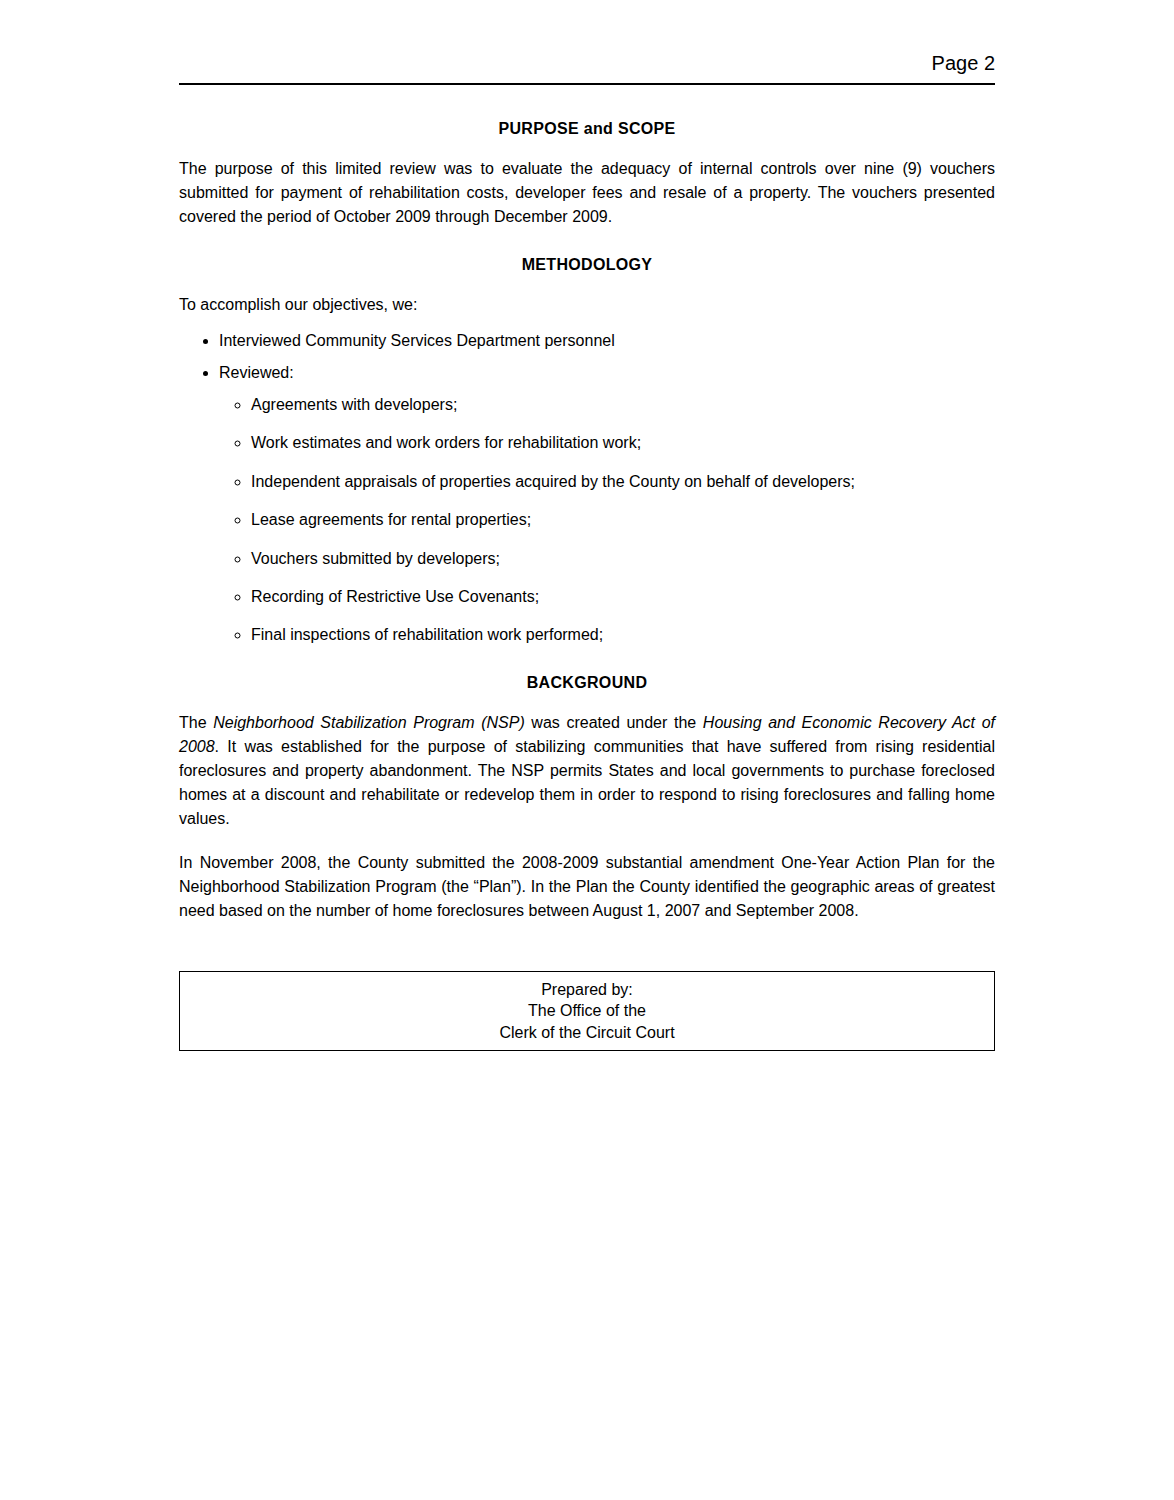Page 2
PURPOSE and SCOPE
The purpose of this limited review was to evaluate the adequacy of internal controls over nine (9) vouchers submitted for payment of rehabilitation costs, developer fees and resale of a property. The vouchers presented covered the period of October 2009 through December 2009.
METHODOLOGY
To accomplish our objectives, we:
Interviewed Community Services Department personnel
Reviewed:
Agreements with developers;
Work estimates and work orders for rehabilitation work;
Independent appraisals of properties acquired by the County on behalf of developers;
Lease agreements for rental properties;
Vouchers submitted by developers;
Recording of Restrictive Use Covenants;
Final inspections of rehabilitation work performed;
BACKGROUND
The Neighborhood Stabilization Program (NSP) was created under the Housing and Economic Recovery Act of 2008. It was established for the purpose of stabilizing communities that have suffered from rising residential foreclosures and property abandonment. The NSP permits States and local governments to purchase foreclosed homes at a discount and rehabilitate or redevelop them in order to respond to rising foreclosures and falling home values.
In November 2008, the County submitted the 2008-2009 substantial amendment One-Year Action Plan for the Neighborhood Stabilization Program (the “Plan”). In the Plan the County identified the geographic areas of greatest need based on the number of home foreclosures between August 1, 2007 and September 2008.
Prepared by:
The Office of the
Clerk of the Circuit Court